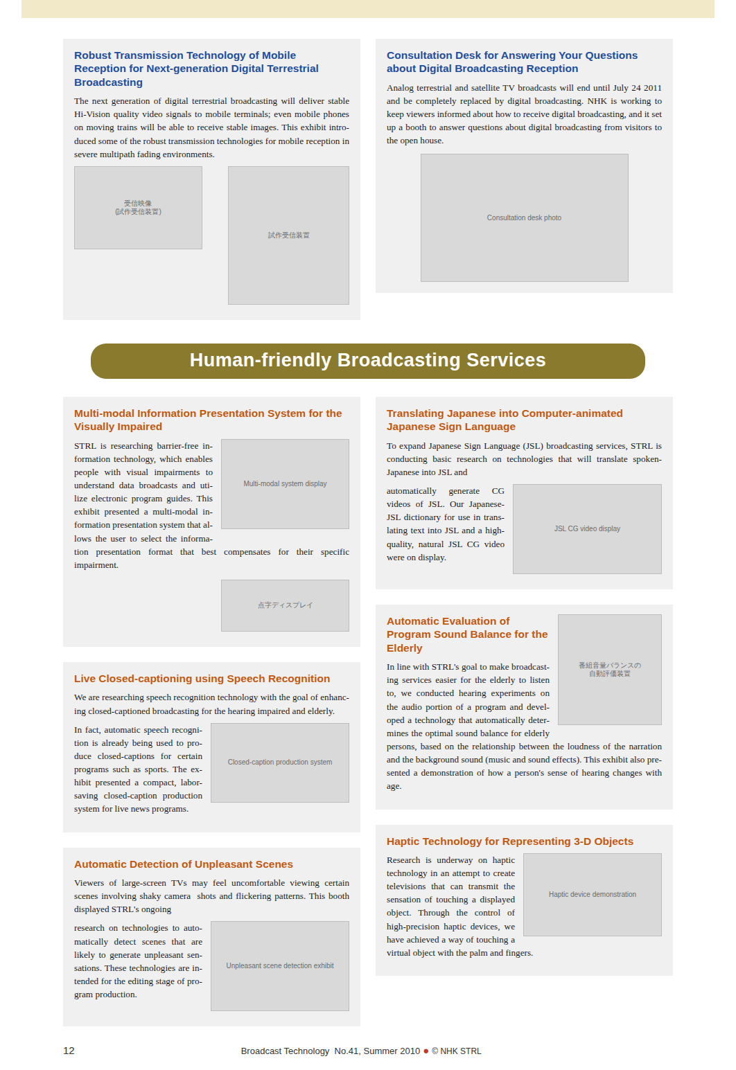Robust Transmission Technology of Mobile Reception for Next-generation Digital Terrestrial Broadcasting
The next generation of digital terrestrial broadcasting will deliver stable Hi-Vision quality video signals to mobile terminals; even mobile phones on moving trains will be able to receive stable images. This exhibit introduced some of the robust transmission technologies for mobile reception in severe multipath fading environments.
試作受信装置
受信映像
(試作受信装置)
Consultation Desk for Answering Your Questions about Digital Broadcasting Reception
Analog terrestrial and satellite TV broadcasts will end until July 24 2011 and be completely replaced by digital broadcasting. NHK is working to keep viewers informed about how to receive digital broadcasting, and it set up a booth to answer questions about digital broadcasting from visitors to the open house.
Consultation desk photo
Human-friendly Broadcasting Services
Multi-modal Information Presentation System for the Visually Impaired
Multi-modal system display
STRL is researching barrier-free information technology, which enables people with visual impairments to understand data broadcasts and utilize electronic program guides. This exhibit presented a multi-modal information presentation system that allows the user to select the information presentation format that best compensates for their specific impairment.
点字ディスプレイ
Live Closed-captioning using Speech Recognition
We are researching speech recognition technology with the goal of enhancing closed-captioned broadcasting for the hearing impaired and elderly.
Closed-caption production system
In fact, automatic speech recognition is already being used to produce closed-captions for certain programs such as sports. The exhibit presented a compact, labor-saving closed-caption production system for live news programs.
Automatic Detection of Unpleasant Scenes
Viewers of large-screen TVs may feel uncomfortable viewing certain scenes involving shaky camera shots and flickering patterns. This booth displayed STRL's ongoing
Unpleasant scene detection exhibit
research on technologies to automatically detect scenes that are likely to generate unpleasant sensations. These technologies are intended for the editing stage of program production.
Translating Japanese into Computer-animated Japanese Sign Language
To expand Japanese Sign Language (JSL) broadcasting services, STRL is conducting basic research on technologies that will translate spoken-Japanese into JSL and
JSL CG video display
automatically generate CG videos of JSL. Our Japanese-JSL dictionary for use in translating text into JSL and a high-quality, natural JSL CG video were on display.
番組音量バランスの
自動評価装置
Automatic Evaluation of Program Sound Balance for the Elderly
In line with STRL's goal to make broadcasting services easier for the elderly to listen to, we conducted hearing experiments on the audio portion of a program and developed a technology that automatically determines the optimal sound balance for elderly persons, based on the relationship between the loudness of the narration and the background sound (music and sound effects). This exhibit also presented a demonstration of how a person's sense of hearing changes with age.
Haptic Technology for Representing 3-D Objects
Haptic device demonstration
Research is underway on haptic technology in an attempt to create televisions that can transmit the sensation of touching a displayed object. Through the control of high-precision haptic devices, we have achieved a way of touching a virtual object with the palm and fingers.
12 Broadcast Technology No.41, Summer 2010 ● © NHK STRL